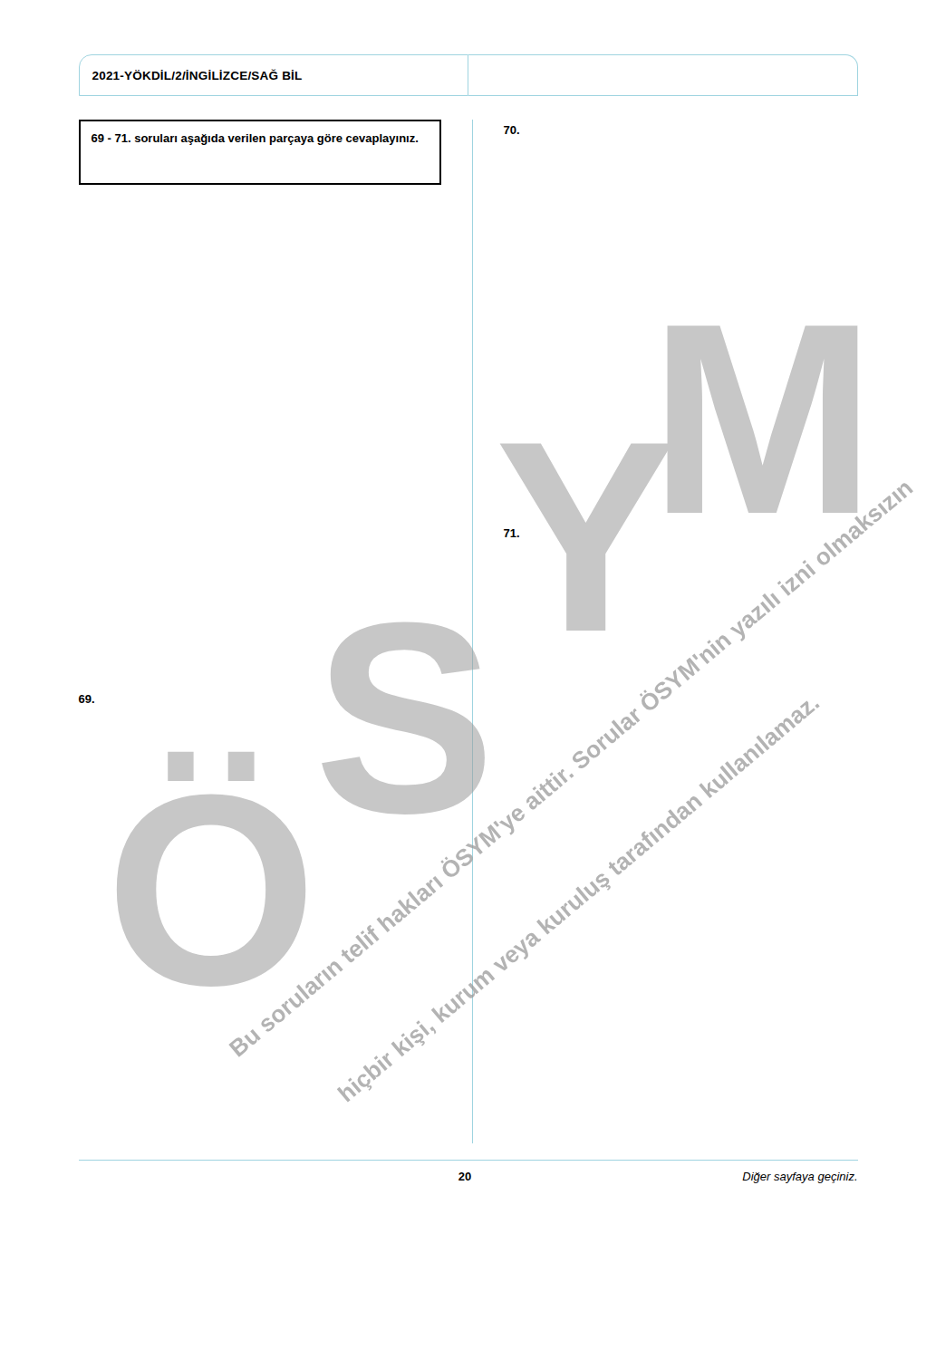2021-YÖKDİL/2/İNGİLİZCE/SAĞ BİL
Ö S Y M
Bu soruların telif hakları ÖSYM'ye aittir. Sorular ÖSYM'nin yazılı izni olmaksızın
hiçbir kişi, kurum veya kuruluş tarafından kullanılamaz.
69 - 71. soruları aşağıda verilen parçaya göre cevaplayınız.
69.
70.
71.
20
Diğer sayfaya geçiniz.